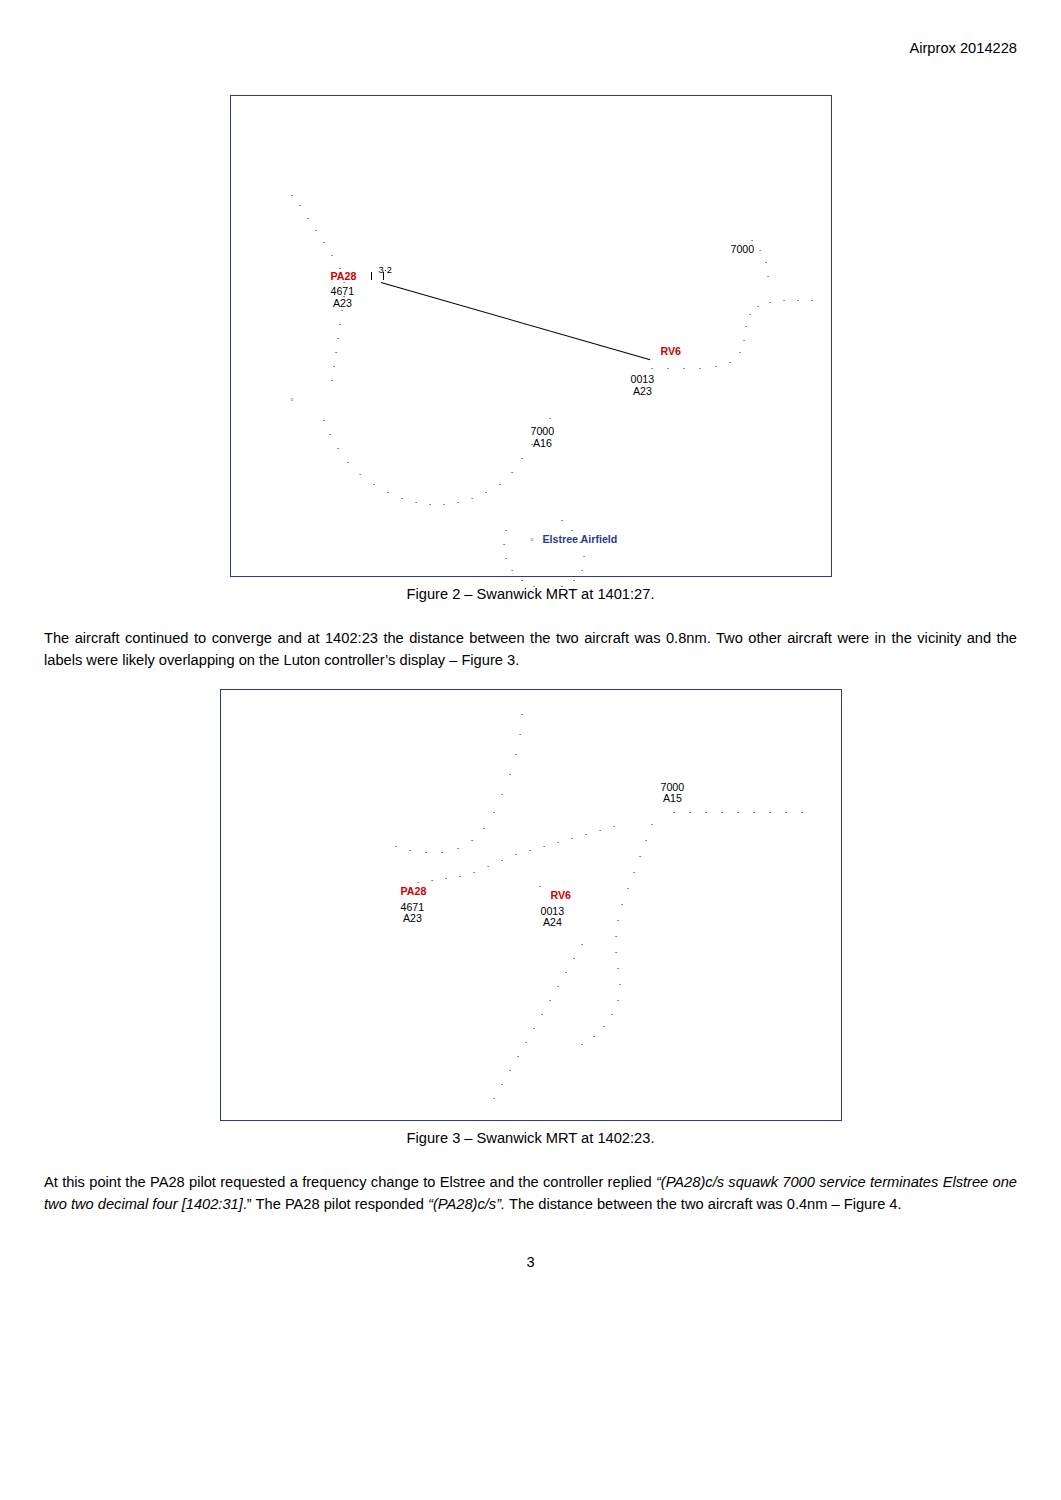Airprox 2014228
PA28 4671 A23 · · · · · · · · · · · · · · · 3·2 RV6 0013 A23 · · · · · · · · · · · · · · · 7000 · · · · 7000 A16 · · · · · · · · · · · · · · · · · · · · ▫ · · · · · · · · · · · · · · ▫ Elstree Airfield
Figure 2 – Swanwick MRT at 1401:27.
The aircraft continued to converge and at 1402:23 the distance between the two aircraft was 0.8nm. Two other aircraft were in the vicinity and the labels were likely overlapping on the Luton controller’s display – Figure 3.
· · · · · · · · · · · · · PA28 4671 A23 · · · · · · · · · · · · · · · RV6 0013 A24 · 7000 A15 · · · · · · · · · · · · · · · · · · · · · · · · · · · · · · · · · · · · ·
Figure 3 – Swanwick MRT at 1402:23.
At this point the PA28 pilot requested a frequency change to Elstree and the controller replied “(PA28)c/s squawk 7000 service terminates Elstree one two two decimal four [1402:31].” The PA28 pilot responded “(PA28)c/s”. The distance between the two aircraft was 0.4nm – Figure 4.
3